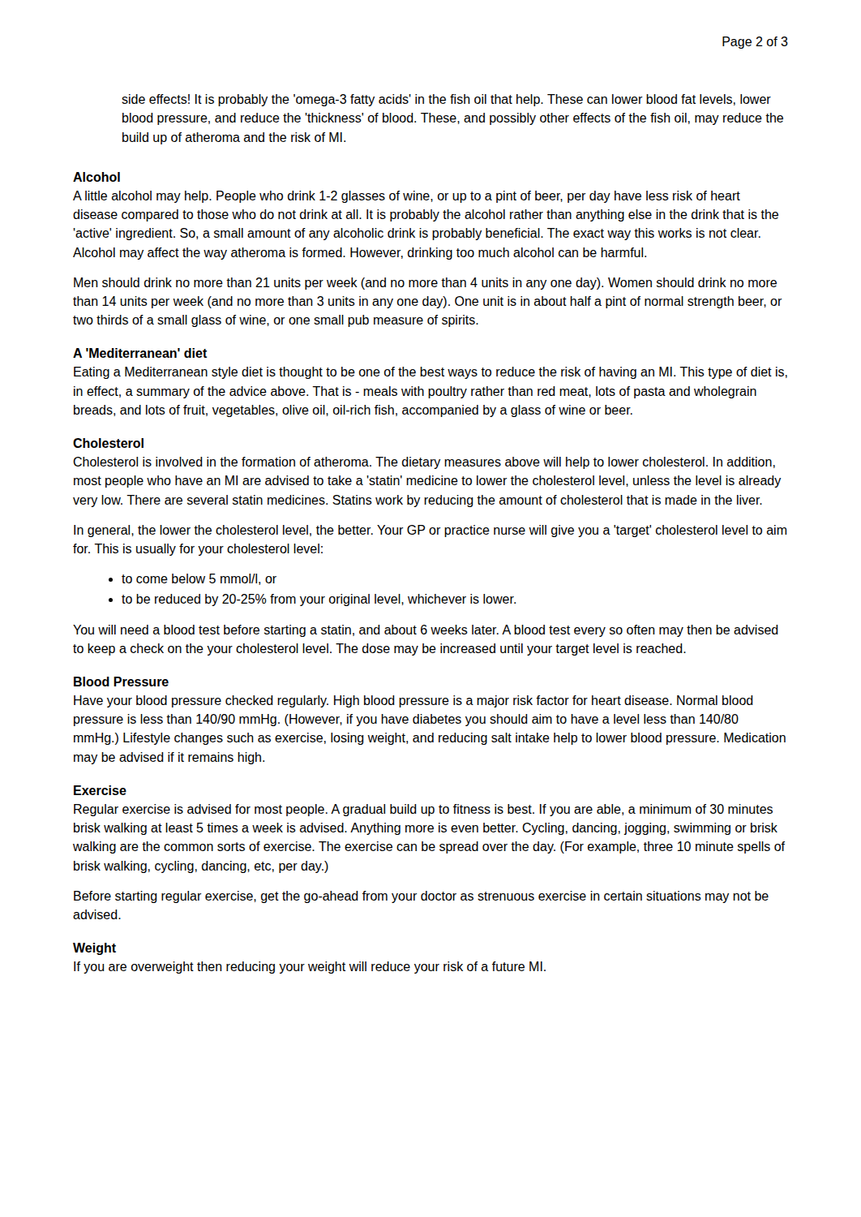Page 2 of 3
side effects! It is probably the 'omega-3 fatty acids' in the fish oil that help. These can lower blood fat levels, lower blood pressure, and reduce the 'thickness' of blood. These, and possibly other effects of the fish oil, may reduce the build up of atheroma and the risk of MI.
Alcohol
A little alcohol may help. People who drink 1-2 glasses of wine, or up to a pint of beer, per day have less risk of heart disease compared to those who do not drink at all. It is probably the alcohol rather than anything else in the drink that is the 'active' ingredient. So, a small amount of any alcoholic drink is probably beneficial. The exact way this works is not clear. Alcohol may affect the way atheroma is formed. However, drinking too much alcohol can be harmful.
Men should drink no more than 21 units per week (and no more than 4 units in any one day). Women should drink no more than 14 units per week (and no more than 3 units in any one day). One unit is in about half a pint of normal strength beer, or two thirds of a small glass of wine, or one small pub measure of spirits.
A 'Mediterranean' diet
Eating a Mediterranean style diet is thought to be one of the best ways to reduce the risk of having an MI. This type of diet is, in effect, a summary of the advice above. That is - meals with poultry rather than red meat, lots of pasta and wholegrain breads, and lots of fruit, vegetables, olive oil, oil-rich fish, accompanied by a glass of wine or beer.
Cholesterol
Cholesterol is involved in the formation of atheroma. The dietary measures above will help to lower cholesterol. In addition, most people who have an MI are advised to take a 'statin' medicine to lower the cholesterol level, unless the level is already very low. There are several statin medicines. Statins work by reducing the amount of cholesterol that is made in the liver.
In general, the lower the cholesterol level, the better. Your GP or practice nurse will give you a 'target' cholesterol level to aim for. This is usually for your cholesterol level:
to come below 5 mmol/l, or
to be reduced by 20-25% from your original level, whichever is lower.
You will need a blood test before starting a statin, and about 6 weeks later. A blood test every so often may then be advised to keep a check on the your cholesterol level. The dose may be increased until your target level is reached.
Blood Pressure
Have your blood pressure checked regularly. High blood pressure is a major risk factor for heart disease. Normal blood pressure is less than 140/90 mmHg. (However, if you have diabetes you should aim to have a level less than 140/80 mmHg.) Lifestyle changes such as exercise, losing weight, and reducing salt intake help to lower blood pressure. Medication may be advised if it remains high.
Exercise
Regular exercise is advised for most people. A gradual build up to fitness is best. If you are able, a minimum of 30 minutes brisk walking at least 5 times a week is advised. Anything more is even better. Cycling, dancing, jogging, swimming or brisk walking are the common sorts of exercise. The exercise can be spread over the day. (For example, three 10 minute spells of brisk walking, cycling, dancing, etc, per day.)
Before starting regular exercise, get the go-ahead from your doctor as strenuous exercise in certain situations may not be advised.
Weight
If you are overweight then reducing your weight will reduce your risk of a future MI.